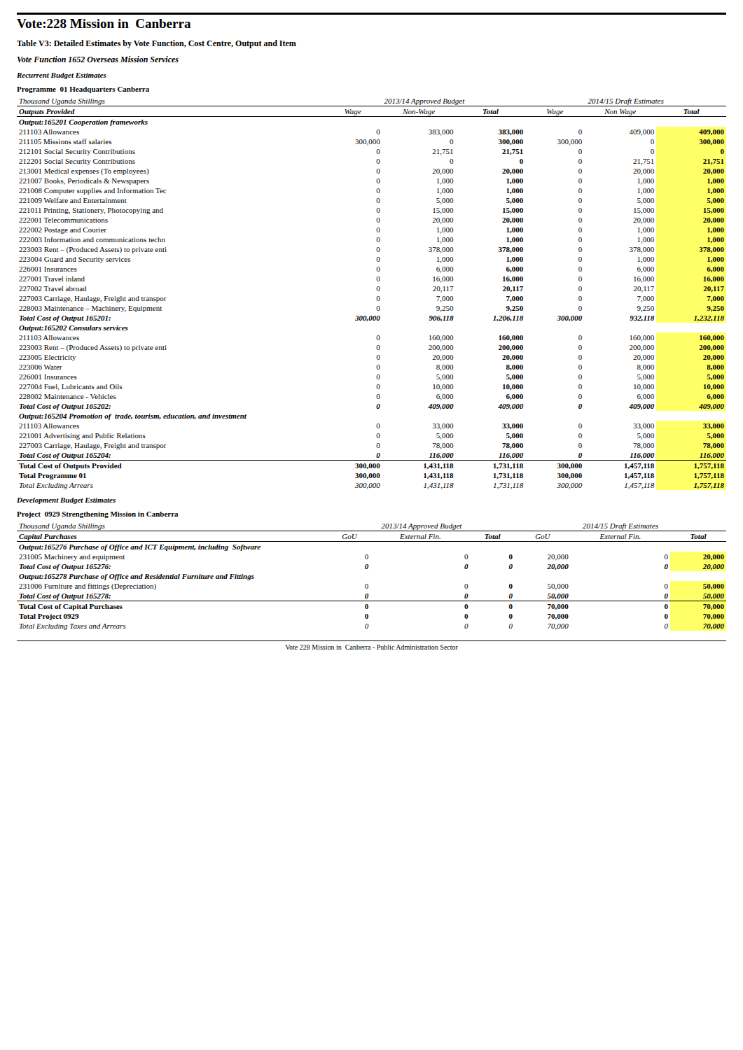Vote:228 Mission in Canberra
Table V3: Detailed Estimates by Vote Function, Cost Centre, Output and Item
Vote Function 1652 Overseas Mission Services
Recurrent Budget Estimates
Programme 01 Headquarters Canberra
| Thousand Uganda Shillings | 2013/14 Approved Budget | 2014/15 Draft Estimates |
| --- | --- | --- |
| Outputs Provided | Wage | Non-Wage | Total | Wage | Non Wage | Total |
| Output:165201 Cooperation frameworks |
| 211103 Allowances | 0 | 383,000 | 383,000 | 0 | 409,000 | 409,000 |
| 211105 Missions staff salaries | 300,000 | 0 | 300,000 | 300,000 | 0 | 300,000 |
| 212101 Social Security Contributions | 0 | 21,751 | 21,751 | 0 | 0 | 0 |
| 212201 Social Security Contributions | 0 | 0 | 0 | 0 | 21,751 | 21,751 |
| 213001 Medical expenses (To employees) | 0 | 20,000 | 20,000 | 0 | 20,000 | 20,000 |
| 221007 Books, Periodicals & Newspapers | 0 | 1,000 | 1,000 | 0 | 1,000 | 1,000 |
| 221008 Computer supplies and Information Tec | 0 | 1,000 | 1,000 | 0 | 1,000 | 1,000 |
| 221009 Welfare and Entertainment | 0 | 5,000 | 5,000 | 0 | 5,000 | 5,000 |
| 221011 Printing, Stationery, Photocopying and | 0 | 15,000 | 15,000 | 0 | 15,000 | 15,000 |
| 222001 Telecommunications | 0 | 20,000 | 20,000 | 0 | 20,000 | 20,000 |
| 222002 Postage and Courier | 0 | 1,000 | 1,000 | 0 | 1,000 | 1,000 |
| 222003 Information and communications techn | 0 | 1,000 | 1,000 | 0 | 1,000 | 1,000 |
| 223003 Rent – (Produced Assets) to private enti | 0 | 378,000 | 378,000 | 0 | 378,000 | 378,000 |
| 223004 Guard and Security services | 0 | 1,000 | 1,000 | 0 | 1,000 | 1,000 |
| 226001 Insurances | 0 | 6,000 | 6,000 | 0 | 6,000 | 6,000 |
| 227001 Travel inland | 0 | 16,000 | 16,000 | 0 | 16,000 | 16,000 |
| 227002 Travel abroad | 0 | 20,117 | 20,117 | 0 | 20,117 | 20,117 |
| 227003 Carriage, Haulage, Freight and transpor | 0 | 7,000 | 7,000 | 0 | 7,000 | 7,000 |
| 228003 Maintenance – Machinery, Equipment | 0 | 9,250 | 9,250 | 0 | 9,250 | 9,250 |
| Total Cost of Output 165201: | 300,000 | 906,118 | 1,206,118 | 300,000 | 932,118 | 1,232,118 |
| Output:165202 Consulars services |
| 211103 Allowances | 0 | 160,000 | 160,000 | 0 | 160,000 | 160,000 |
| 223003 Rent – (Produced Assets) to private enti | 0 | 200,000 | 200,000 | 0 | 200,000 | 200,000 |
| 223005 Electricity | 0 | 20,000 | 20,000 | 0 | 20,000 | 20,000 |
| 223006 Water | 0 | 8,000 | 8,000 | 0 | 8,000 | 8,000 |
| 226001 Insurances | 0 | 5,000 | 5,000 | 0 | 5,000 | 5,000 |
| 227004 Fuel, Lubricants and Oils | 0 | 10,000 | 10,000 | 0 | 10,000 | 10,000 |
| 228002 Maintenance - Vehicles | 0 | 6,000 | 6,000 | 0 | 6,000 | 6,000 |
| Total Cost of Output 165202: | 0 | 409,000 | 409,000 | 0 | 409,000 | 409,000 |
| Output:165204 Promotion of trade, tourism, education, and investment |
| 211103 Allowances | 0 | 33,000 | 33,000 | 0 | 33,000 | 33,000 |
| 221001 Advertising and Public Relations | 0 | 5,000 | 5,000 | 0 | 5,000 | 5,000 |
| 227003 Carriage, Haulage, Freight and transpor | 0 | 78,000 | 78,000 | 0 | 78,000 | 78,000 |
| Total Cost of Output 165204: | 0 | 116,000 | 116,000 | 0 | 116,000 | 116,000 |
| Total Cost of Outputs Provided | 300,000 | 1,431,118 | 1,731,118 | 300,000 | 1,457,118 | 1,757,118 |
| Total Programme 01 | 300,000 | 1,431,118 | 1,731,118 | 300,000 | 1,457,118 | 1,757,118 |
| Total Excluding Arrears | 300,000 | 1,431,118 | 1,731,118 | 300,000 | 1,457,118 | 1,757,118 |
Development Budget Estimates
Project 0929 Strengthening Mission in Canberra
| Thousand Uganda Shillings | 2013/14 Approved Budget | 2014/15 Draft Estimates |
| --- | --- | --- |
| Capital Purchases | GoU | External Fin. | Total | GoU | External Fin. | Total |
| Output:165276 Purchase of Office and ICT Equipment, including Software |
| 231005 Machinery and equipment | 0 | 0 | 0 | 20,000 | 0 | 20,000 |
| Total Cost of Output 165276: | 0 | 0 | 0 | 20,000 | 0 | 20,000 |
| Output:165278 Purchase of Office and Residential Furniture and Fittings |
| 231006 Furniture and fittings (Depreciation) | 0 | 0 | 0 | 50,000 | 0 | 50,000 |
| Total Cost of Output 165278: | 0 | 0 | 0 | 50,000 | 0 | 50,000 |
| Total Cost of Capital Purchases | 0 | 0 | 0 | 70,000 | 0 | 70,000 |
| Total Project 0929 | 0 | 0 | 0 | 70,000 | 0 | 70,000 |
| Total Excluding Taxes and Arrears | 0 | 0 | 0 | 70,000 | 0 | 70,000 |
Vote 228 Mission in Canberra - Public Administration Sector